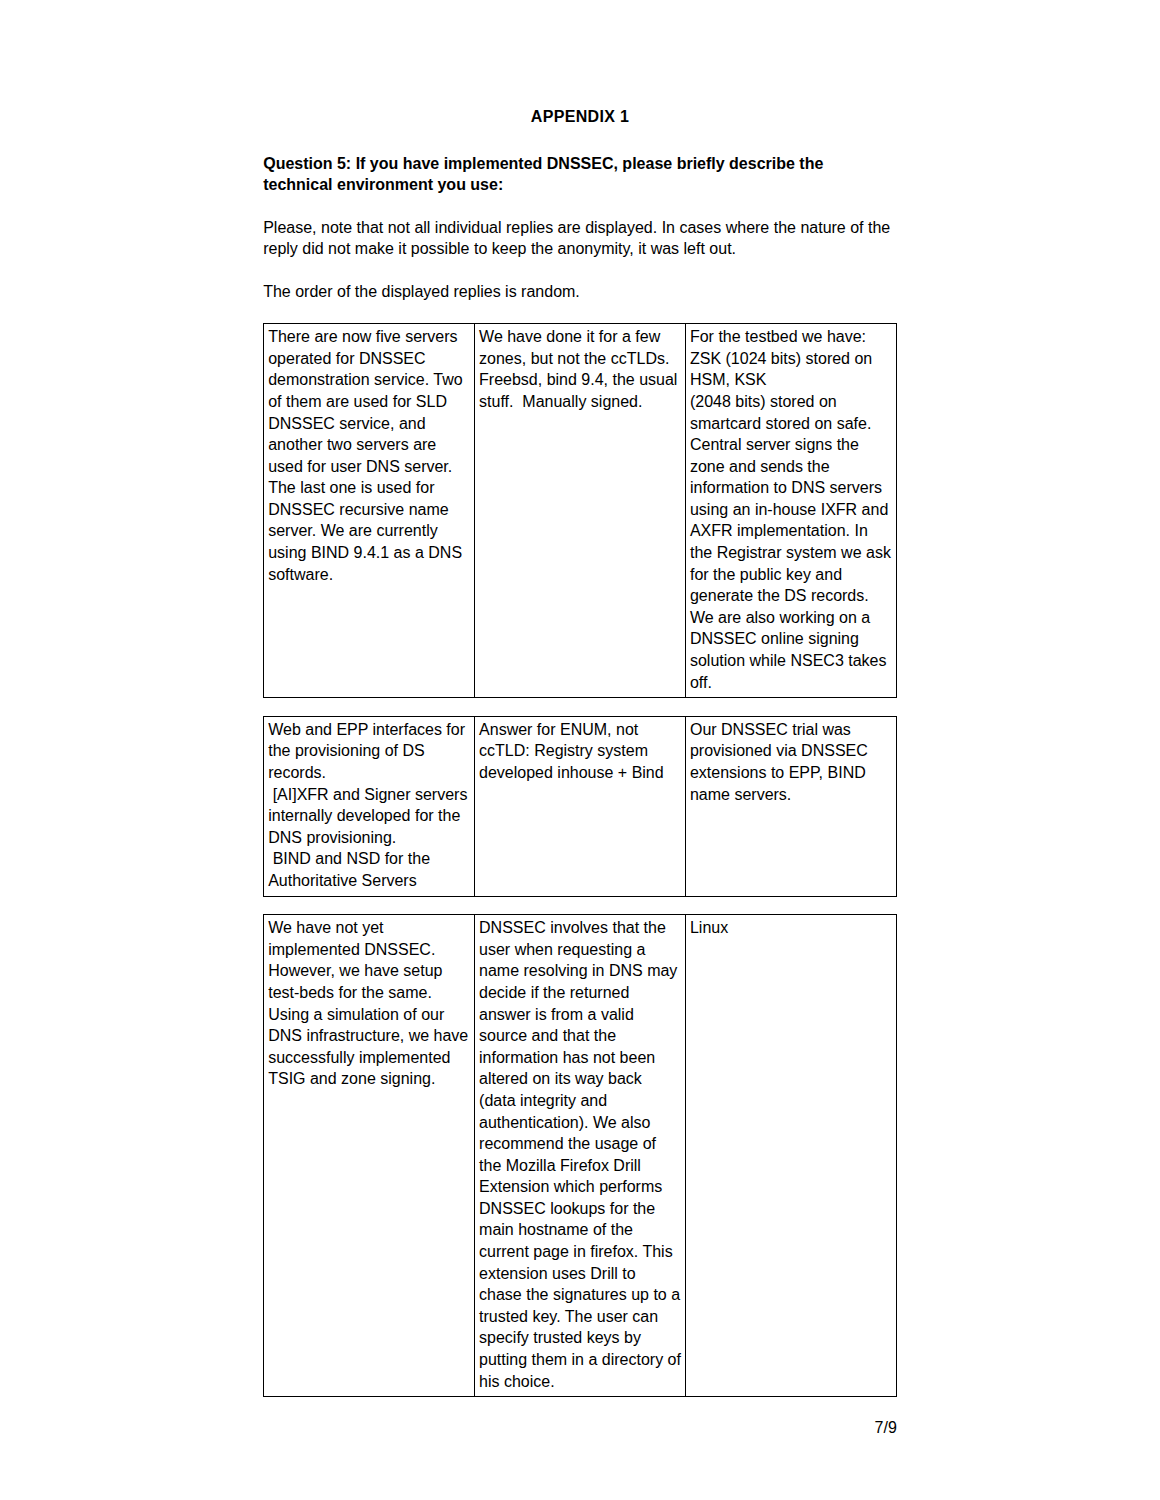APPENDIX 1
Question 5: If you have implemented DNSSEC, please briefly describe the technical environment you use:
Please, note that not all individual replies are displayed. In cases where the nature of the reply did not make it possible to keep the anonymity, it was left out.
The order of the displayed replies is random.
| There are now five servers operated for DNSSEC demonstration service. Two of them are used for SLD DNSSEC service, and another two servers are used for user DNS server. The last one is used for DNSSEC recursive name server. We are currently using BIND 9.4.1 as a DNS software. | We have done it for a few zones, but not the ccTLDs. Freebsd, bind 9.4, the usual stuff. Manually signed. | For the testbed we have: ZSK (1024 bits) stored on HSM, KSK (2048 bits) stored on smartcard stored on safe. Central server signs the zone and sends the information to DNS servers using an in-house IXFR and AXFR implementation. In the Registrar system we ask for the public key and generate the DS records. We are also working on a DNSSEC online signing solution while NSEC3 takes off. |
| Web and EPP interfaces for the provisioning of DS records. [AI]XFR and Signer servers internally developed for the DNS provisioning. BIND and NSD for the Authoritative Servers | Answer for ENUM, not ccTLD: Registry system developed inhouse + Bind | Our DNSSEC trial was provisioned via DNSSEC extensions to EPP, BIND name servers. |
| We have not yet implemented DNSSEC. However, we have setup test-beds for the same. Using a simulation of our DNS infrastructure, we have successfully implemented TSIG and zone signing. | DNSSEC involves that the user when requesting a name resolving in DNS may decide if the returned answer is from a valid source and that the information has not been altered on its way back (data integrity and authentication). We also recommend the usage of the Mozilla Firefox Drill Extension which performs DNSSEC lookups for the main hostname of the current page in firefox. This extension uses Drill to chase the signatures up to a trusted key. The user can specify trusted keys by putting them in a directory of his choice. | Linux |
7/9